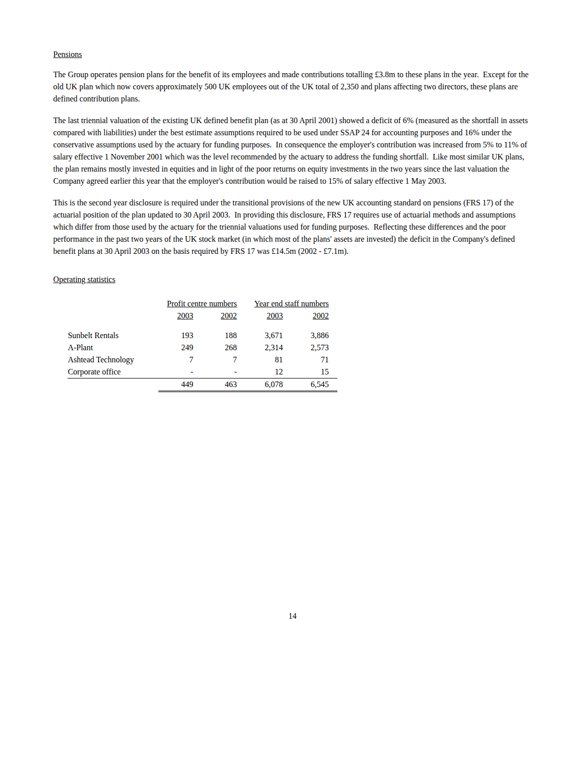Pensions
The Group operates pension plans for the benefit of its employees and made contributions totalling £3.8m to these plans in the year. Except for the old UK plan which now covers approximately 500 UK employees out of the UK total of 2,350 and plans affecting two directors, these plans are defined contribution plans.
The last triennial valuation of the existing UK defined benefit plan (as at 30 April 2001) showed a deficit of 6% (measured as the shortfall in assets compared with liabilities) under the best estimate assumptions required to be used under SSAP 24 for accounting purposes and 16% under the conservative assumptions used by the actuary for funding purposes. In consequence the employer's contribution was increased from 5% to 11% of salary effective 1 November 2001 which was the level recommended by the actuary to address the funding shortfall. Like most similar UK plans, the plan remains mostly invested in equities and in light of the poor returns on equity investments in the two years since the last valuation the Company agreed earlier this year that the employer's contribution would be raised to 15% of salary effective 1 May 2003.
This is the second year disclosure is required under the transitional provisions of the new UK accounting standard on pensions (FRS 17) of the actuarial position of the plan updated to 30 April 2003. In providing this disclosure, FRS 17 requires use of actuarial methods and assumptions which differ from those used by the actuary for the triennial valuations used for funding purposes. Reflecting these differences and the poor performance in the past two years of the UK stock market (in which most of the plans' assets are invested) the deficit in the Company's defined benefit plans at 30 April 2003 on the basis required by FRS 17 was £14.5m (2002 - £7.1m).
Operating statistics
| | Profit centre numbers | Year end staff numbers |
| | 2003 | 2002 | 2003 | 2002 |
| Sunbelt Rentals | 193 | 188 | 3,671 | 3,886 |
| A-Plant | 249 | 268 | 2,314 | 2,573 |
| Ashtead Technology | 7 | 7 | 81 | 71 |
| Corporate office | - | - | 12 | 15 |
| | 449 | 463 | 6,078 | 6,545 |
14